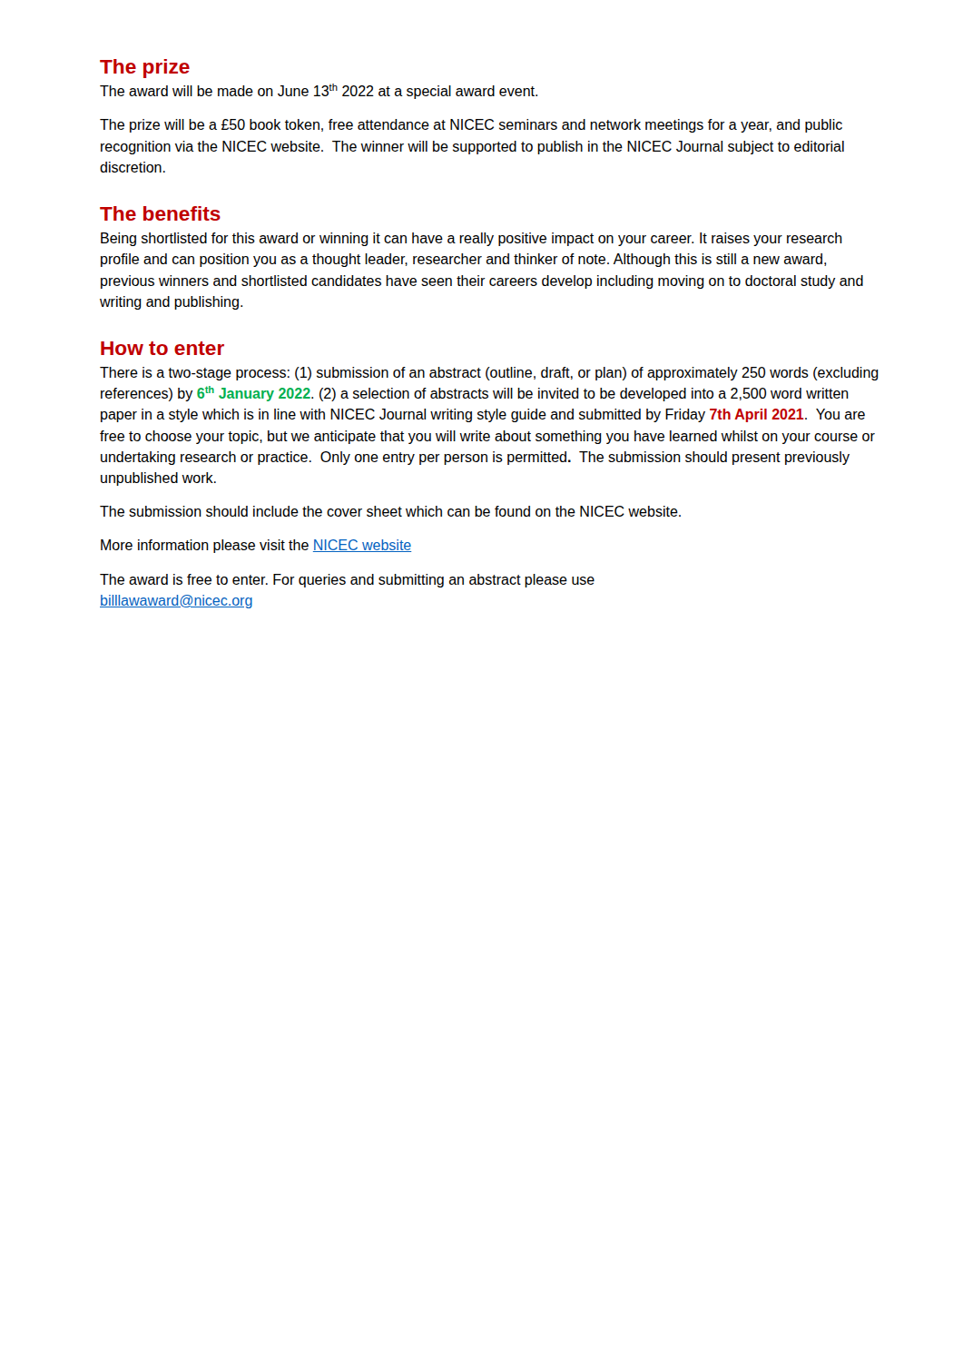The prize
The award will be made on June 13th 2022 at a special award event.
The prize will be a £50 book token, free attendance at NICEC seminars and network meetings for a year, and public recognition via the NICEC website. The winner will be supported to publish in the NICEC Journal subject to editorial discretion.
The benefits
Being shortlisted for this award or winning it can have a really positive impact on your career. It raises your research profile and can position you as a thought leader, researcher and thinker of note. Although this is still a new award, previous winners and shortlisted candidates have seen their careers develop including moving on to doctoral study and writing and publishing.
How to enter
There is a two-stage process: (1) submission of an abstract (outline, draft, or plan) of approximately 250 words (excluding references) by 6th January 2022. (2) a selection of abstracts will be invited to be developed into a 2,500 word written paper in a style which is in line with NICEC Journal writing style guide and submitted by Friday 7th April 2021. You are free to choose your topic, but we anticipate that you will write about something you have learned whilst on your course or undertaking research or practice. Only one entry per person is permitted. The submission should present previously unpublished work.
The submission should include the cover sheet which can be found on the NICEC website.
More information please visit the NICEC website
The award is free to enter. For queries and submitting an abstract please use
billlawaward@nicec.org